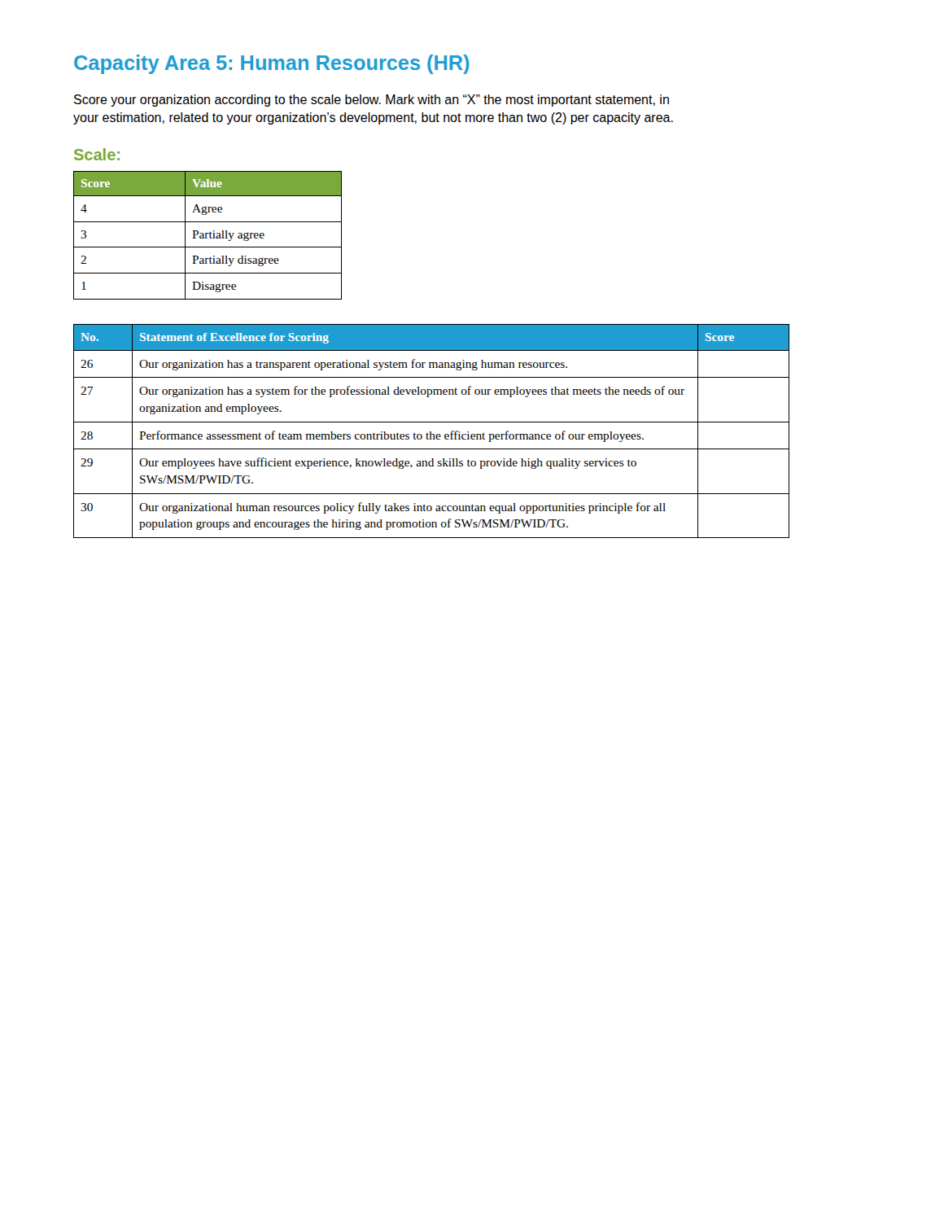Capacity Area 5: Human Resources (HR)
Score your organization according to the scale below. Mark with an “X” the most important statement, in your estimation, related to your organization’s development, but not more than two (2) per capacity area.
Scale:
| Score | Value |
| --- | --- |
| 4 | Agree |
| 3 | Partially agree |
| 2 | Partially disagree |
| 1 | Disagree |
| No. | Statement of Excellence for Scoring | Score |
| --- | --- | --- |
| 26 | Our organization has a transparent operational system for managing human resources. | |
| 27 | Our organization has a system for the professional development of our employees that meets the needs of our organization and employees. | |
| 28 | Performance assessment of team members contributes to the efficient performance of our employees. | |
| 29 | Our employees have sufficient experience, knowledge, and skills to provide high quality services to SWs/MSM/PWID/TG. | |
| 30 | Our organizational human resources policy fully takes into accountan equal opportunities principle for all population groups and encourages the hiring and promotion of SWs/MSM/PWID/TG. | |